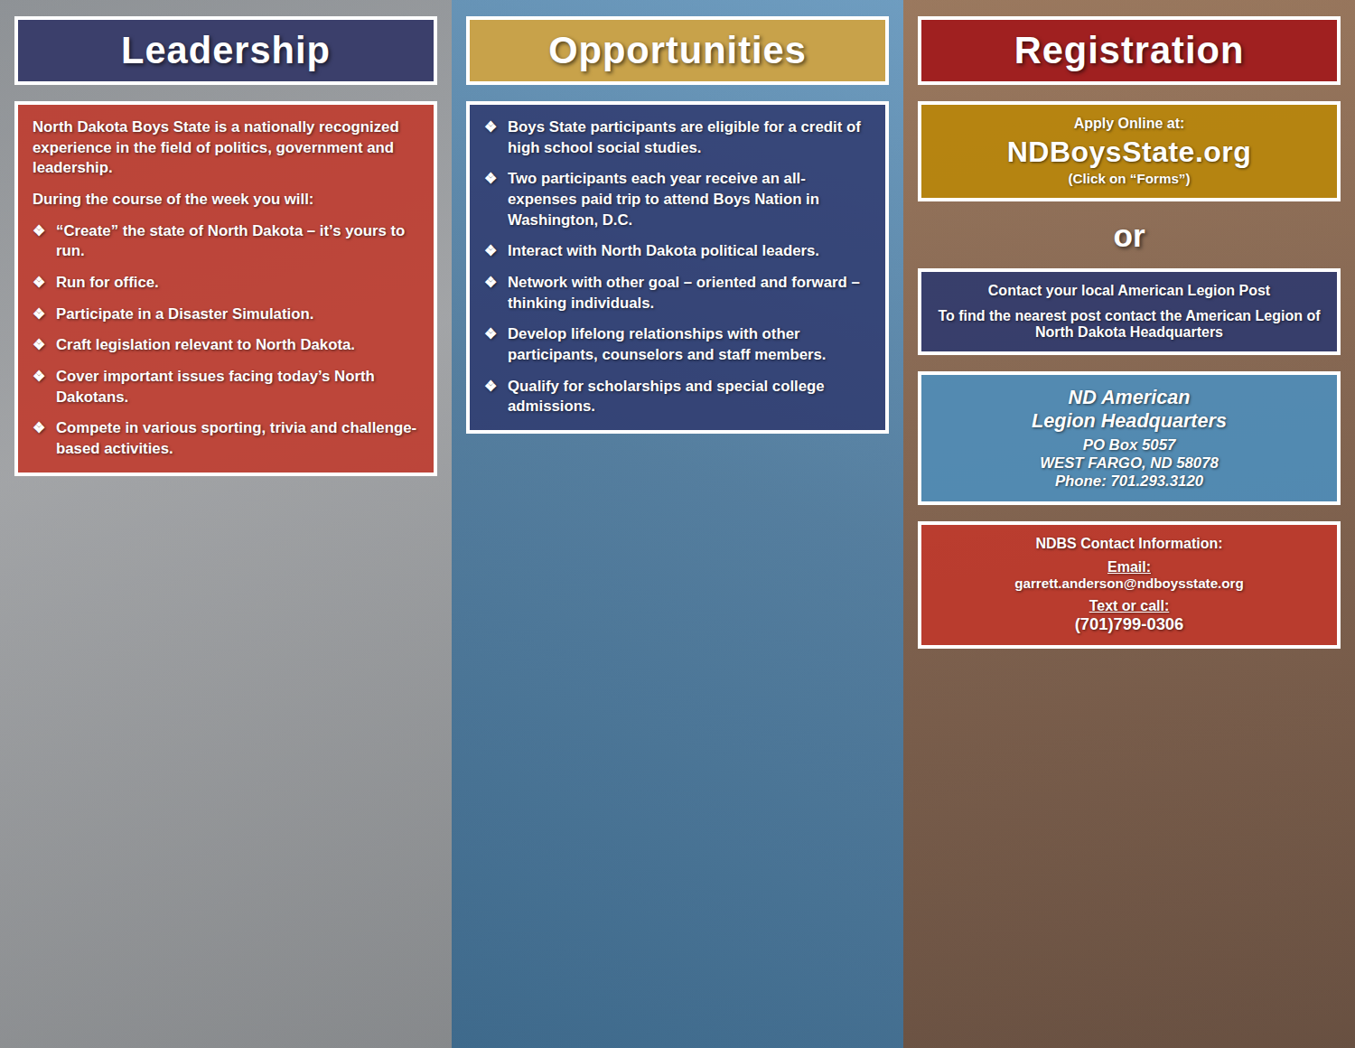Leadership
North Dakota Boys State is a nationally recognized experience in the field of politics, government and leadership.
During the course of the week you will:
“Create” the state of North Dakota – it’s yours to run.
Run for office.
Participate in a Disaster Simulation.
Craft legislation relevant to North Dakota.
Cover important issues facing today’s North Dakotans.
Compete in various sporting, trivia and challenge-based activities.
Opportunities
Boys State participants are eligible for a credit of high school social studies.
Two participants each year receive an all-expenses paid trip to attend Boys Nation in Washington, D.C.
Interact with North Dakota political leaders.
Network with other goal – oriented and forward – thinking individuals.
Develop lifelong relationships with other participants, counselors and staff members.
Qualify for scholarships and special college admissions.
Registration
Apply Online at: NDBoysState.org (Click on “Forms”)
or
Contact your local American Legion Post
To find the nearest post contact the American Legion of North Dakota Headquarters
ND American
Legion Headquarters PO Box 5057 WEST FARGO, ND 58078 Phone: 701.293.3120
NDBS Contact Information: Email: garrett.anderson@ndboysstate.org Text or call: (701)799-0306